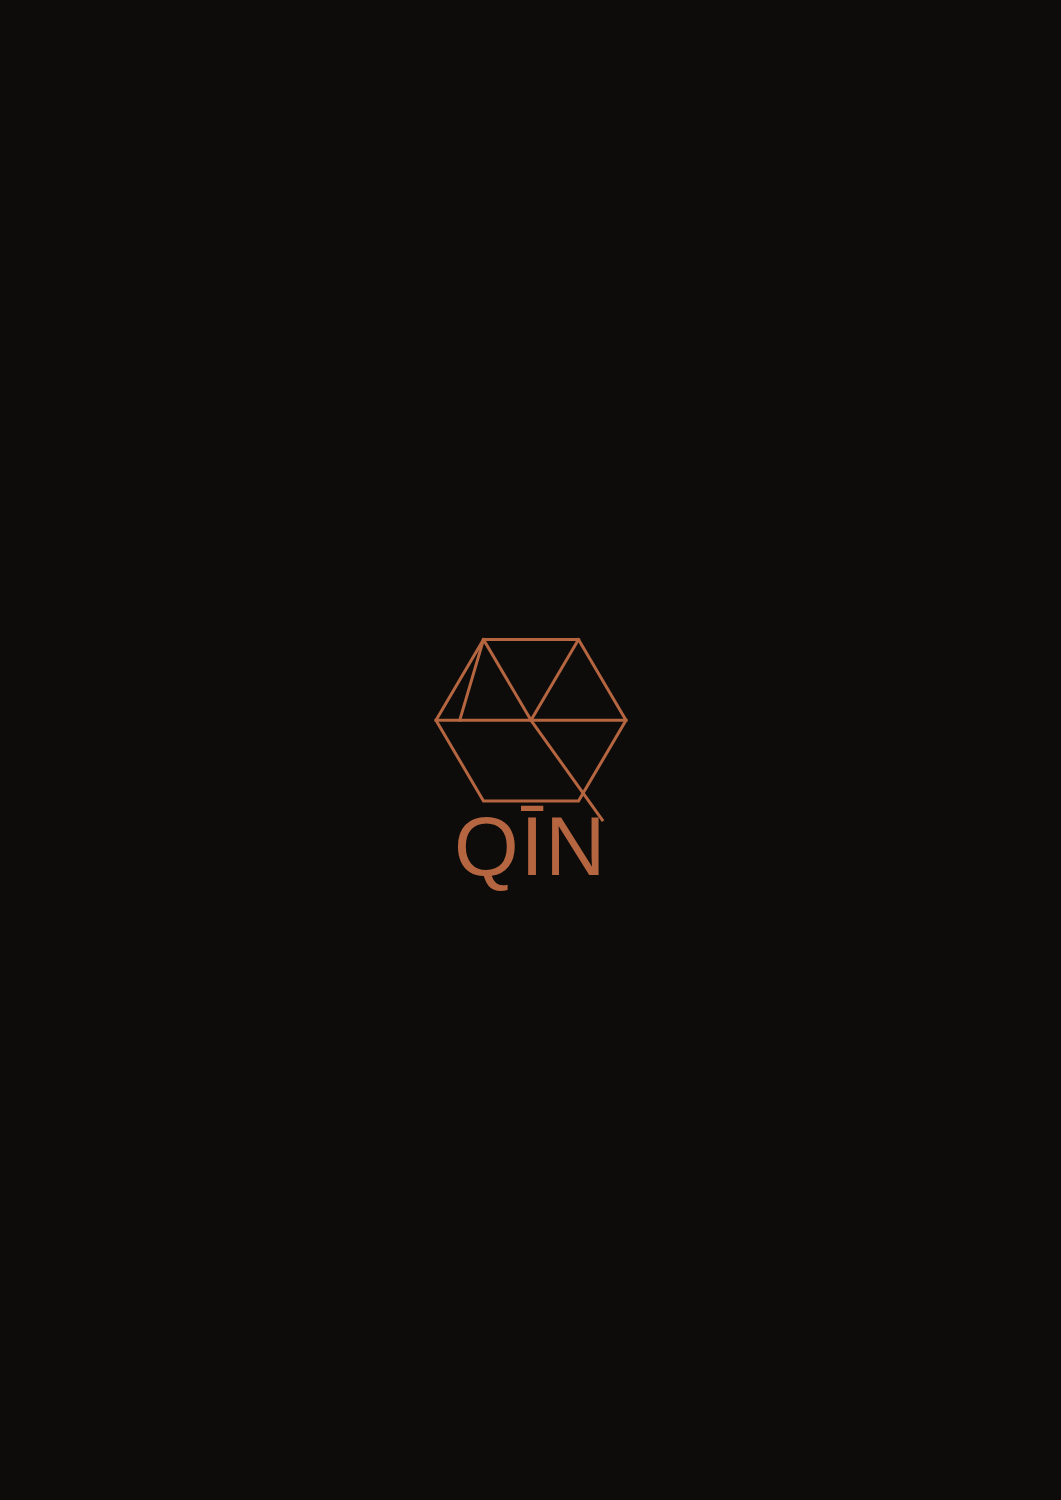QĪN